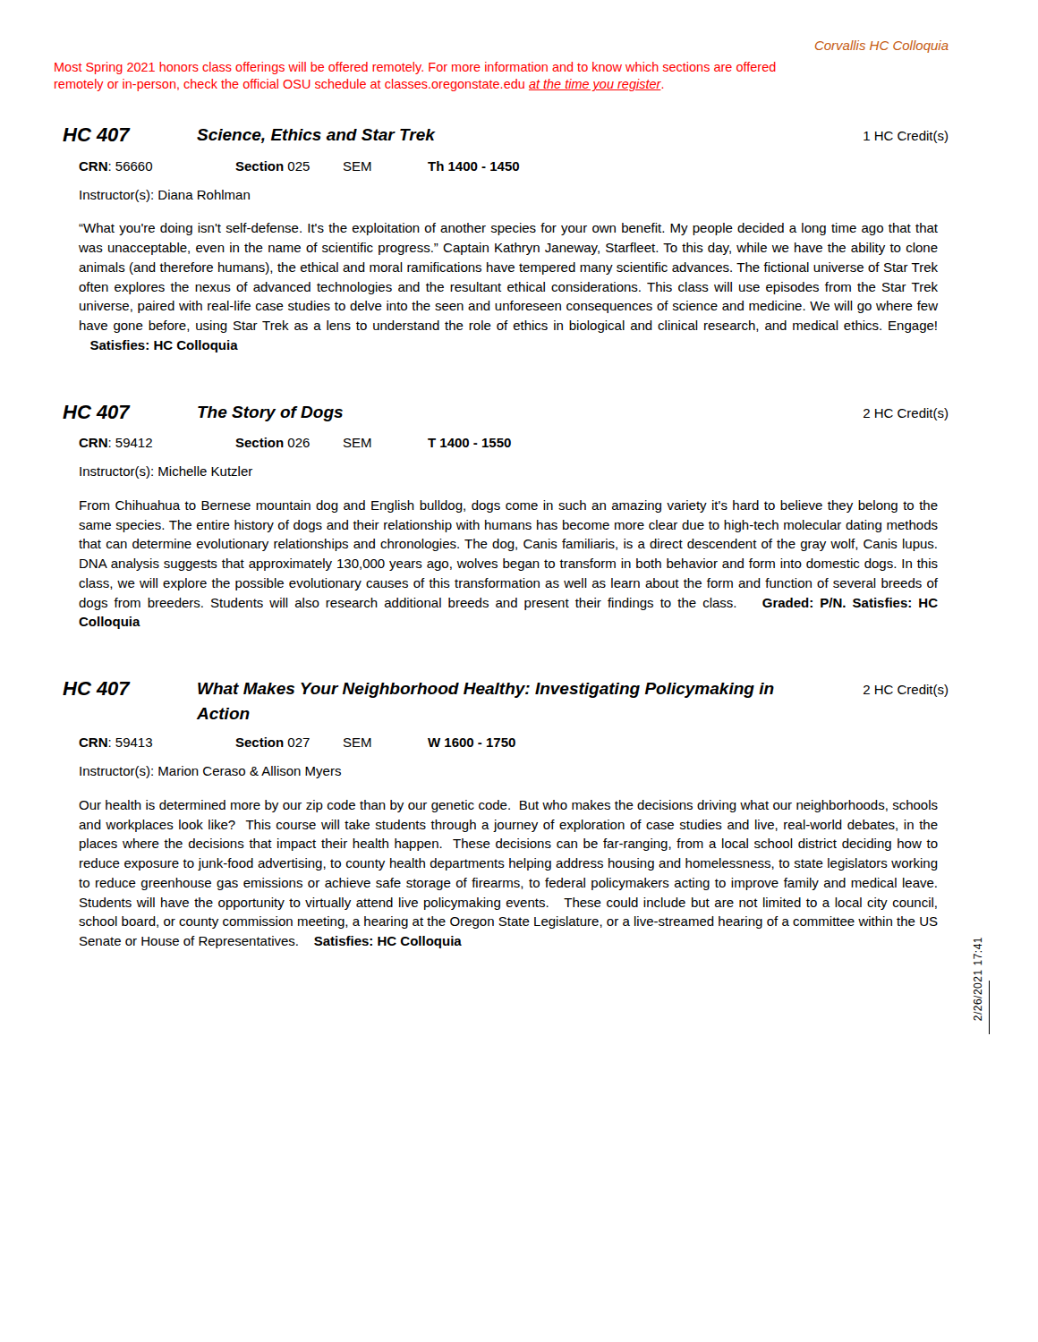Corvallis HC Colloquia
Most Spring 2021 honors class offerings will be offered remotely. For more information and to know which sections are offered remotely or in-person, check the official OSU schedule at classes.oregonstate.edu at the time you register.
HC 407
Science, Ethics and Star Trek
1 HC Credit(s)
CRN: 56660 Section 025 SEM Th 1400 - 1450
Instructor(s): Diana Rohlman
“What you're doing isn't self-defense. It's the exploitation of another species for your own benefit. My people decided a long time ago that that was unacceptable, even in the name of scientific progress.” Captain Kathryn Janeway, Starfleet. To this day, while we have the ability to clone animals (and therefore humans), the ethical and moral ramifications have tempered many scientific advances. The fictional universe of Star Trek often explores the nexus of advanced technologies and the resultant ethical considerations. This class will use episodes from the Star Trek universe, paired with real-life case studies to delve into the seen and unforeseen consequences of science and medicine. We will go where few have gone before, using Star Trek as a lens to understand the role of ethics in biological and clinical research, and medical ethics. Engage! Satisfies: HC Colloquia
HC 407
The Story of Dogs
2 HC Credit(s)
CRN: 59412 Section 026 SEM T 1400 - 1550
Instructor(s): Michelle Kutzler
From Chihuahua to Bernese mountain dog and English bulldog, dogs come in such an amazing variety it's hard to believe they belong to the same species. The entire history of dogs and their relationship with humans has become more clear due to high-tech molecular dating methods that can determine evolutionary relationships and chronologies. The dog, Canis familiaris, is a direct descendent of the gray wolf, Canis lupus. DNA analysis suggests that approximately 130,000 years ago, wolves began to transform in both behavior and form into domestic dogs. In this class, we will explore the possible evolutionary causes of this transformation as well as learn about the form and function of several breeds of dogs from breeders. Students will also research additional breeds and present their findings to the class. Graded: P/N. Satisfies: HC Colloquia
HC 407
What Makes Your Neighborhood Healthy: Investigating Policymaking in Action
2 HC Credit(s)
CRN: 59413 Section 027 SEM W 1600 - 1750
Instructor(s): Marion Ceraso & Allison Myers
Our health is determined more by our zip code than by our genetic code. But who makes the decisions driving what our neighborhoods, schools and workplaces look like? This course will take students through a journey of exploration of case studies and live, real-world debates, in the places where the decisions that impact their health happen. These decisions can be far-ranging, from a local school district deciding how to reduce exposure to junk-food advertising, to county health departments helping address housing and homelessness, to state legislators working to reduce greenhouse gas emissions or achieve safe storage of firearms, to federal policymakers acting to improve family and medical leave. Students will have the opportunity to virtually attend live policymaking events. These could include but are not limited to a local city council, school board, or county commission meeting, a hearing at the Oregon State Legislature, or a live-streamed hearing of a committee within the US Senate or House of Representatives. Satisfies: HC Colloquia
2/26/2021 17:41